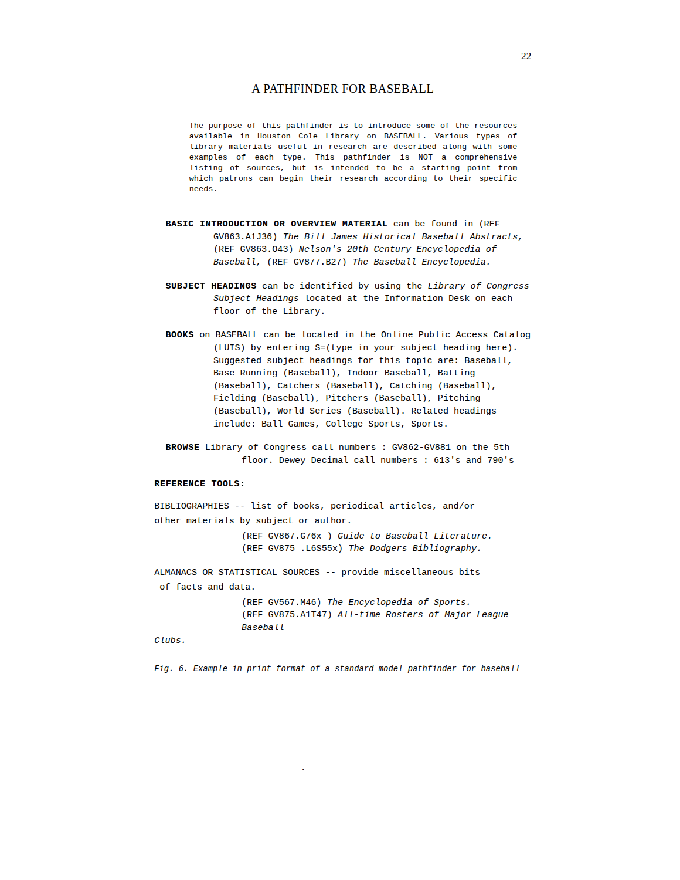22
A PATHFINDER FOR BASEBALL
The purpose of this pathfinder is to introduce some of the resources available in Houston Cole Library on BASEBALL. Various types of library materials useful in research are described along with some examples of each type. This pathfinder is NOT a comprehensive listing of sources, but is intended to be a starting point from which patrons can begin their research according to their specific needs.
BASIC INTRODUCTION OR OVERVIEW MATERIAL can be found in (REF GV863.A1J36) The Bill James Historical Baseball Abstracts, (REF GV863.O43) Nelson's 20th Century Encyclopedia of Baseball, (REF GV877.B27) The Baseball Encyclopedia.
SUBJECT HEADINGS can be identified by using the Library of Congress Subject Headings located at the Information Desk on each floor of the Library.
BOOKS on BASEBALL can be located in the Online Public Access Catalog (LUIS) by entering S=(type in your subject heading here). Suggested subject headings for this topic are: Baseball, Base Running (Baseball), Indoor Baseball, Batting (Baseball), Catchers (Baseball), Catching (Baseball), Fielding (Baseball), Pitchers (Baseball), Pitching (Baseball), World Series (Baseball). Related headings include: Ball Games, College Sports, Sports.
BROWSE Library of Congress call numbers : GV862-GV881 on the 5th
floor. Dewey Decimal call numbers : 613's and 790's
REFERENCE TOOLS:
BIBLIOGRAPHIES -- list of books, periodical articles, and/or
other materials by subject or author.
(REF GV867.G76x ) Guide to Baseball Literature.
(REF GV875 .L6S55x) The Dodgers Bibliography.
ALMANACS OR STATISTICAL SOURCES -- provide miscellaneous bits
of facts and data.
(REF GV567.M46) The Encyclopedia of Sports.
(REF GV875.A1T47) All-time Rosters of Major League Baseball
Clubs.
Fig. 6. Example in print format of a standard model pathfinder for baseball
.